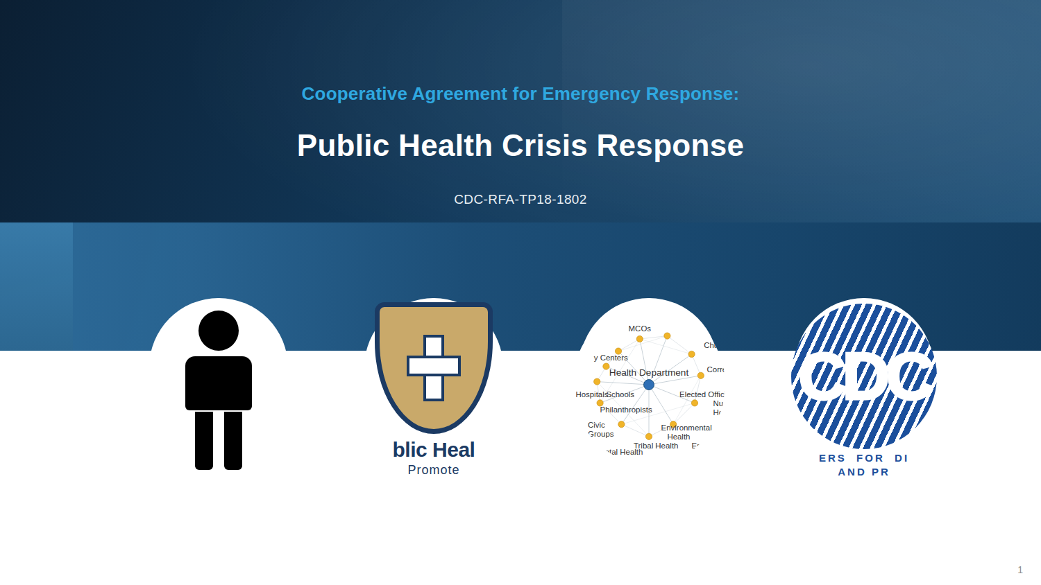Cooperative Agreement for Emergency Response:
Public Health Crisis Response
CDC-RFA-TP18-1802
blic Heal
Promote
y Centers MCOs Chu Corrections Health Department Hospitals Schools Elected Officials Philanthropists Nu Ho Civic Groups Environmental Health Tribal Health Emp Mental Health
CDC
ERS FOR DI
AND PR
1